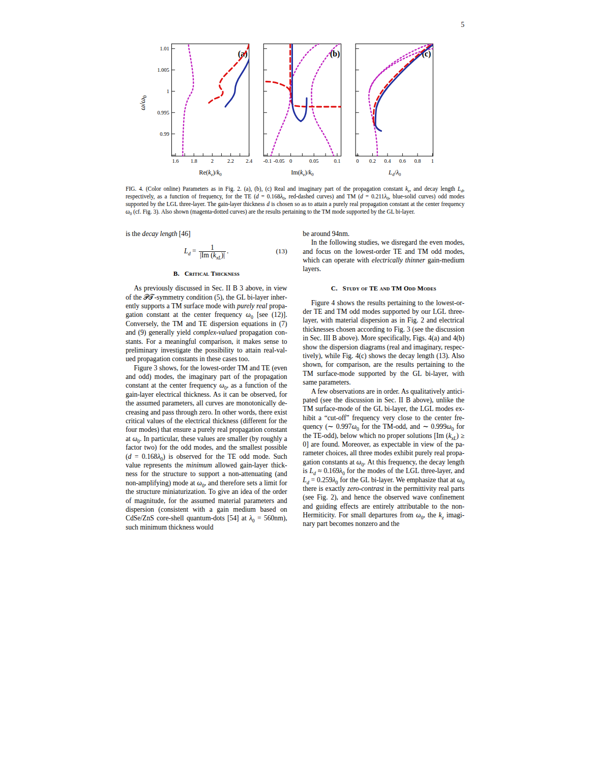5
1.01 1.005 1 0.995 0.99 1.6 1.8 2 2.2 2.4 Re(kz)/k0 (a) -0.1 -0.05 0 0.05 0.1 Im(kz)/k0 (b) 0 0.2 0.4 0.6 0.8 1 Ld/λ0 (c) ω/ω0
FIG. 4. (Color online) Parameters as in Fig. 2. (a), (b), (c) Real and imaginary part of the propagation constant kz, and decay length Ld, respectively, as a function of frequency, for the TE (d = 0.168λ0, red-dashed curves) and TM (d = 0.211λ0, blue-solid curves) odd modes supported by the LGL three-layer. The gain-layer thickness d is chosen so as to attain a purely real propagation constant at the center frequency ω0 (cf. Fig. 3). Also shown (magenta-dotted curves) are the results pertaining to the TM mode supported by the GL bi-layer.
is the decay length [46]
Ld = 1|Im (kxL)|. (13)
B. Critical Thickness
As previously discussed in Sec. II B 3 above, in view of the 𝒫𝒯-symmetry condition (5), the GL bi-layer inherently supports a TM surface mode with purely real propagation constant at the center frequency ω0 [see (12)]. Conversely, the TM and TE dispersion equations in (7) and (9) generally yield complex-valued propagation constants. For a meaningful comparison, it makes sense to preliminary investigate the possibility to attain real-valued propagation constants in these cases too.
Figure 3 shows, for the lowest-order TM and TE (even and odd) modes, the imaginary part of the propagation constant at the center frequency ω0, as a function of the gain-layer electrical thickness. As it can be observed, for the assumed parameters, all curves are monotonically decreasing and pass through zero. In other words, there exist critical values of the electrical thickness (different for the four modes) that ensure a purely real propagation constant at ω0. In particular, these values are smaller (by roughly a factor two) for the odd modes, and the smallest possible (d = 0.168λ0) is observed for the TE odd mode. Such value represents the minimum allowed gain-layer thickness for the structure to support a non-attenuating (and non-amplifying) mode at ω0, and therefore sets a limit for the structure miniaturization. To give an idea of the order of magnitude, for the assumed material parameters and dispersion (consistent with a gain medium based on CdSe/ZnS core-shell quantum-dots [54] at λ0 = 560nm), such minimum thickness would
be around 94nm.
In the following studies, we disregard the even modes, and focus on the lowest-order TE and TM odd modes, which can operate with electrically thinner gain-medium layers.
C. Study of TE and TM Odd Modes
Figure 4 shows the results pertaining to the lowest-order TE and TM odd modes supported by our LGL three-layer, with material dispersion as in Fig. 2 and electrical thicknesses chosen according to Fig. 3 (see the discussion in Sec. III B above). More specifically, Figs. 4(a) and 4(b) show the dispersion diagrams (real and imaginary, respectively), while Fig. 4(c) shows the decay length (13). Also shown, for comparison, are the results pertaining to the TM surface-mode supported by the GL bi-layer, with same parameters.
A few observations are in order. As qualitatively anticipated (see the discussion in Sec. II B above), unlike the TM surface-mode of the GL bi-layer, the LGL modes exhibit a “cut-off” frequency very close to the center frequency (∼ 0.997ω0 for the TM-odd, and ∼ 0.999ω0 for the TE-odd), below which no proper solutions [Im (kxL) ≥ 0] are found. Moreover, as expectable in view of the parameter choices, all three modes exhibit purely real propagation constants at ω0. At this frequency, the decay length is Ld ≈ 0.169λ0 for the modes of the LGL three-layer, and Ld = 0.259λ0 for the GL bi-layer. We emphasize that at ω0 there is exactly zero-contrast in the permittivity real parts (see Fig. 2), and hence the observed wave confinement and guiding effects are entirely attributable to the non-Hermiticity. For small departures from ω0, the kz imaginary part becomes nonzero and the